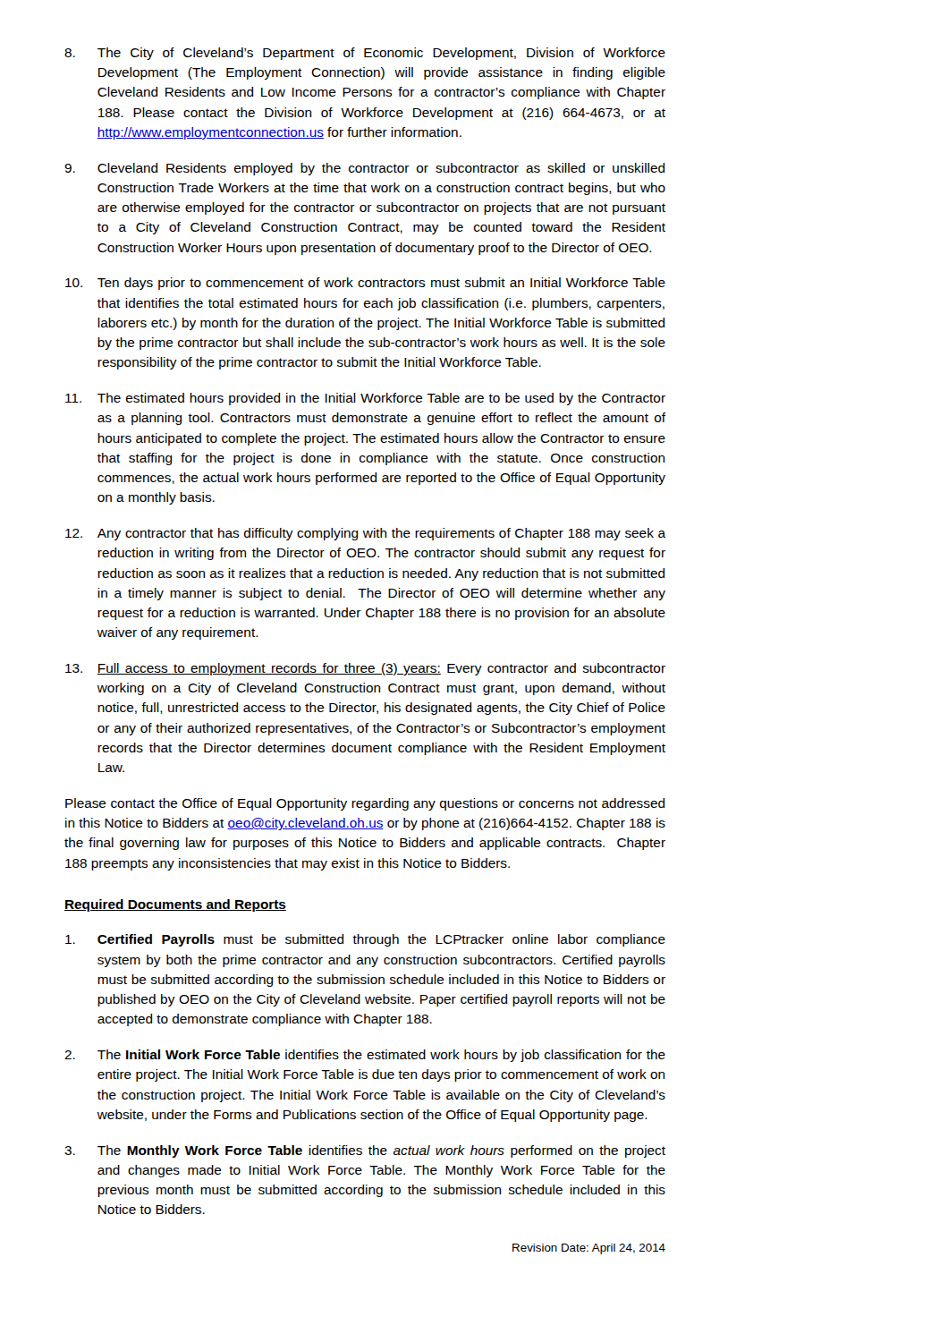8. The City of Cleveland’s Department of Economic Development, Division of Workforce Development (The Employment Connection) will provide assistance in finding eligible Cleveland Residents and Low Income Persons for a contractor’s compliance with Chapter 188. Please contact the Division of Workforce Development at (216) 664-4673, or at http://www.employmentconnection.us for further information.
9. Cleveland Residents employed by the contractor or subcontractor as skilled or unskilled Construction Trade Workers at the time that work on a construction contract begins, but who are otherwise employed for the contractor or subcontractor on projects that are not pursuant to a City of Cleveland Construction Contract, may be counted toward the Resident Construction Worker Hours upon presentation of documentary proof to the Director of OEO.
10. Ten days prior to commencement of work contractors must submit an Initial Workforce Table that identifies the total estimated hours for each job classification (i.e. plumbers, carpenters, laborers etc.) by month for the duration of the project. The Initial Workforce Table is submitted by the prime contractor but shall include the sub-contractor’s work hours as well. It is the sole responsibility of the prime contractor to submit the Initial Workforce Table.
11. The estimated hours provided in the Initial Workforce Table are to be used by the Contractor as a planning tool. Contractors must demonstrate a genuine effort to reflect the amount of hours anticipated to complete the project. The estimated hours allow the Contractor to ensure that staffing for the project is done in compliance with the statute. Once construction commences, the actual work hours performed are reported to the Office of Equal Opportunity on a monthly basis.
12. Any contractor that has difficulty complying with the requirements of Chapter 188 may seek a reduction in writing from the Director of OEO. The contractor should submit any request for reduction as soon as it realizes that a reduction is needed. Any reduction that is not submitted in a timely manner is subject to denial. The Director of OEO will determine whether any request for a reduction is warranted. Under Chapter 188 there is no provision for an absolute waiver of any requirement.
13. Full access to employment records for three (3) years: Every contractor and subcontractor working on a City of Cleveland Construction Contract must grant, upon demand, without notice, full, unrestricted access to the Director, his designated agents, the City Chief of Police or any of their authorized representatives, of the Contractor’s or Subcontractor’s employment records that the Director determines document compliance with the Resident Employment Law.
Please contact the Office of Equal Opportunity regarding any questions or concerns not addressed in this Notice to Bidders at oeo@city.cleveland.oh.us or by phone at (216)664-4152. Chapter 188 is the final governing law for purposes of this Notice to Bidders and applicable contracts. Chapter 188 preempts any inconsistencies that may exist in this Notice to Bidders.
Required Documents and Reports
1. Certified Payrolls must be submitted through the LCPtracker online labor compliance system by both the prime contractor and any construction subcontractors. Certified payrolls must be submitted according to the submission schedule included in this Notice to Bidders or published by OEO on the City of Cleveland website. Paper certified payroll reports will not be accepted to demonstrate compliance with Chapter 188.
2. The Initial Work Force Table identifies the estimated work hours by job classification for the entire project. The Initial Work Force Table is due ten days prior to commencement of work on the construction project. The Initial Work Force Table is available on the City of Cleveland’s website, under the Forms and Publications section of the Office of Equal Opportunity page.
3. The Monthly Work Force Table identifies the actual work hours performed on the project and changes made to Initial Work Force Table. The Monthly Work Force Table for the previous month must be submitted according to the submission schedule included in this Notice to Bidders.
Revision Date: April 24, 2014